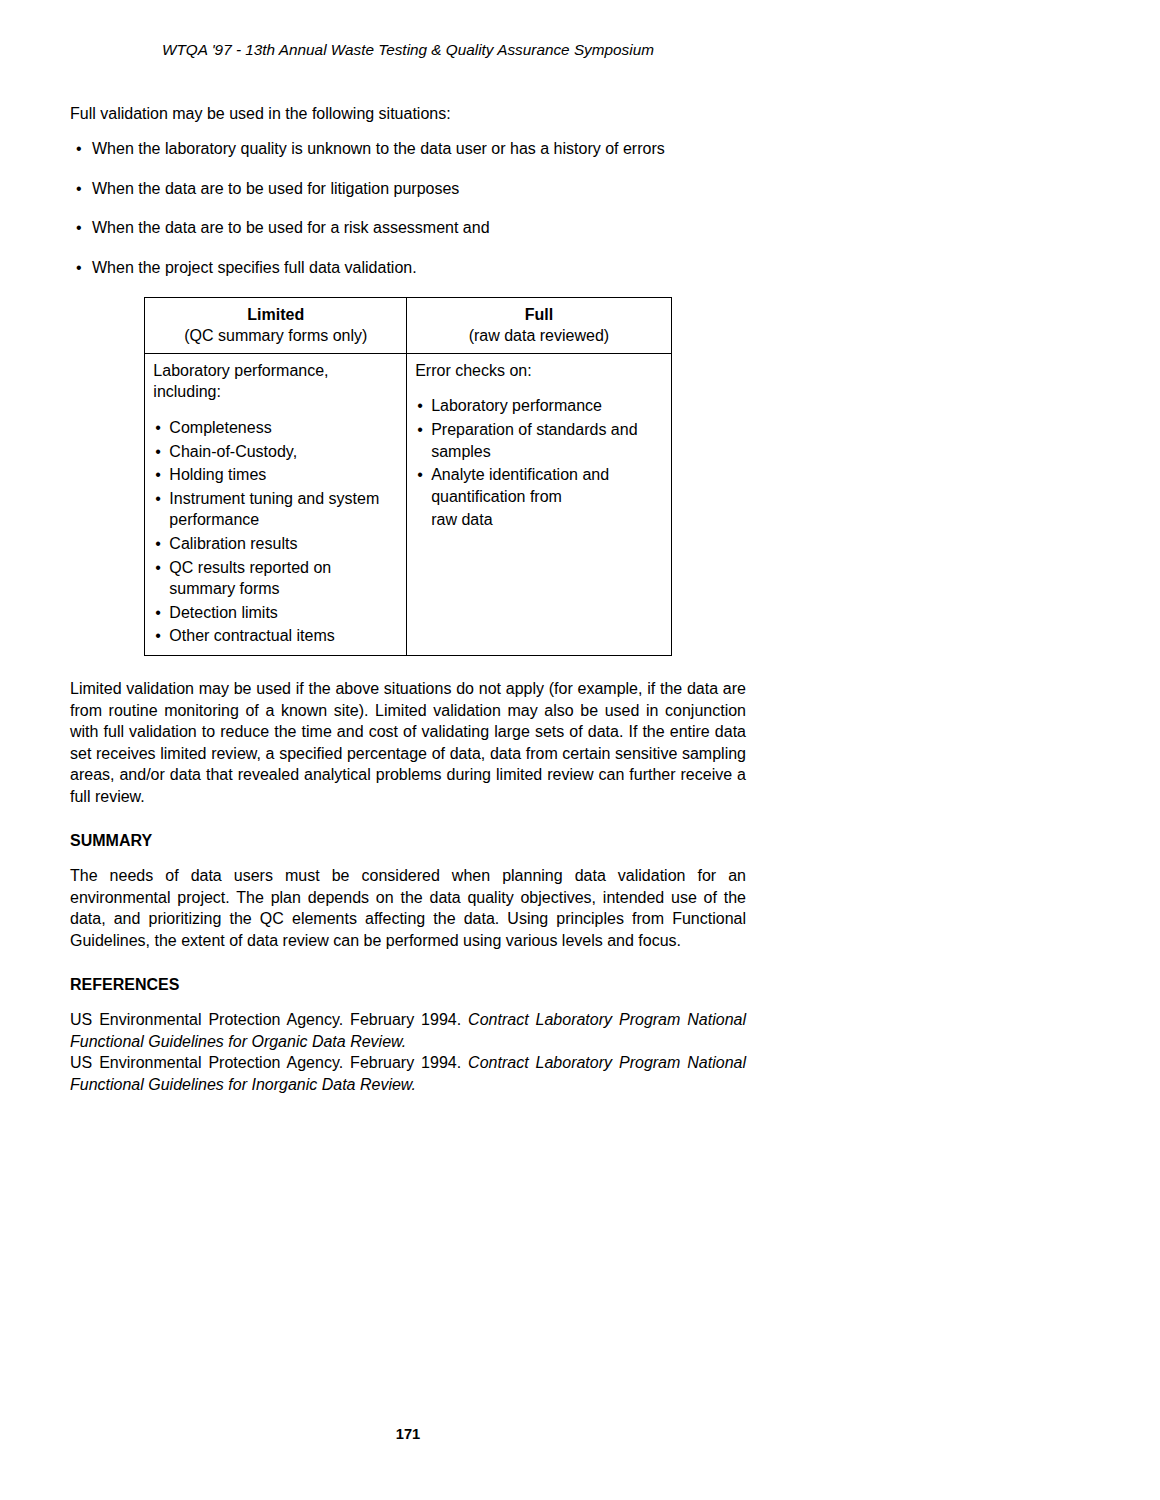WTQA '97 - 13th Annual Waste Testing & Quality Assurance Symposium
Full validation may be used in the following situations:
When the laboratory quality is unknown to the data user or has a history of errors
When the data are to be used for litigation purposes
When the data are to be used for a risk assessment and
When the project specifies full data validation.
| Limited (QC summary forms only) | Full (raw data reviewed) |
| --- | --- |
| Laboratory performance, including: Completeness Chain-of-Custody, Holding times Instrument tuning and system performance Calibration results QC results reported on summary forms Detection limits Other contractual items | Error checks on: Laboratory performance Preparation of standards and samples Analyte identification and quantification from raw data |
Limited validation may be used if the above situations do not apply (for example, if the data are from routine monitoring of a known site). Limited validation may also be used in conjunction with full validation to reduce the time and cost of validating large sets of data. If the entire data set receives limited review, a specified percentage of data, data from certain sensitive sampling areas, and/or data that revealed analytical problems during limited review can further receive a full review.
SUMMARY
The needs of data users must be considered when planning data validation for an environmental project. The plan depends on the data quality objectives, intended use of the data, and prioritizing the QC elements affecting the data. Using principles from Functional Guidelines, the extent of data review can be performed using various levels and focus.
REFERENCES
US Environmental Protection Agency. February 1994. Contract Laboratory Program National Functional Guidelines for Organic Data Review.
US Environmental Protection Agency. February 1994. Contract Laboratory Program National Functional Guidelines for Inorganic Data Review.
171